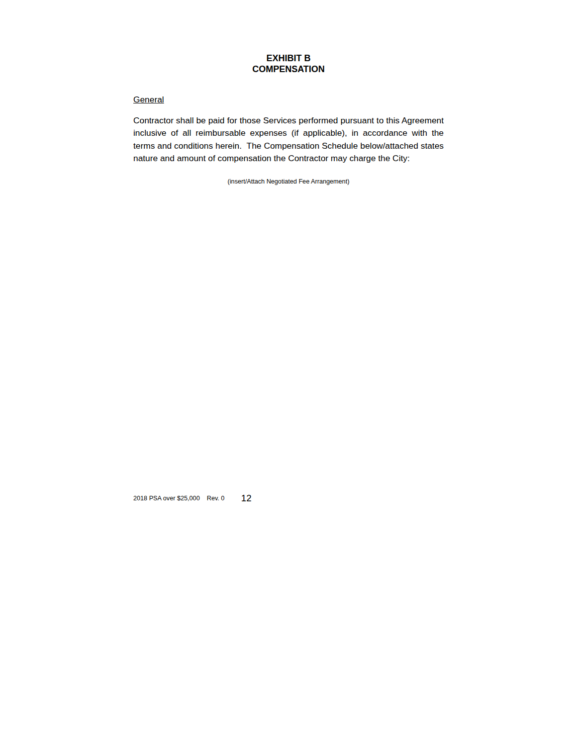EXHIBIT B
COMPENSATION
General
Contractor shall be paid for those Services performed pursuant to this Agreement inclusive of all reimbursable expenses (if applicable), in accordance with the terms and conditions herein. The Compensation Schedule below/attached states nature and amount of compensation the Contractor may charge the City:
(insert/Attach Negotiated Fee Arrangement)
2018 PSA over $25,000 Rev. 0 12